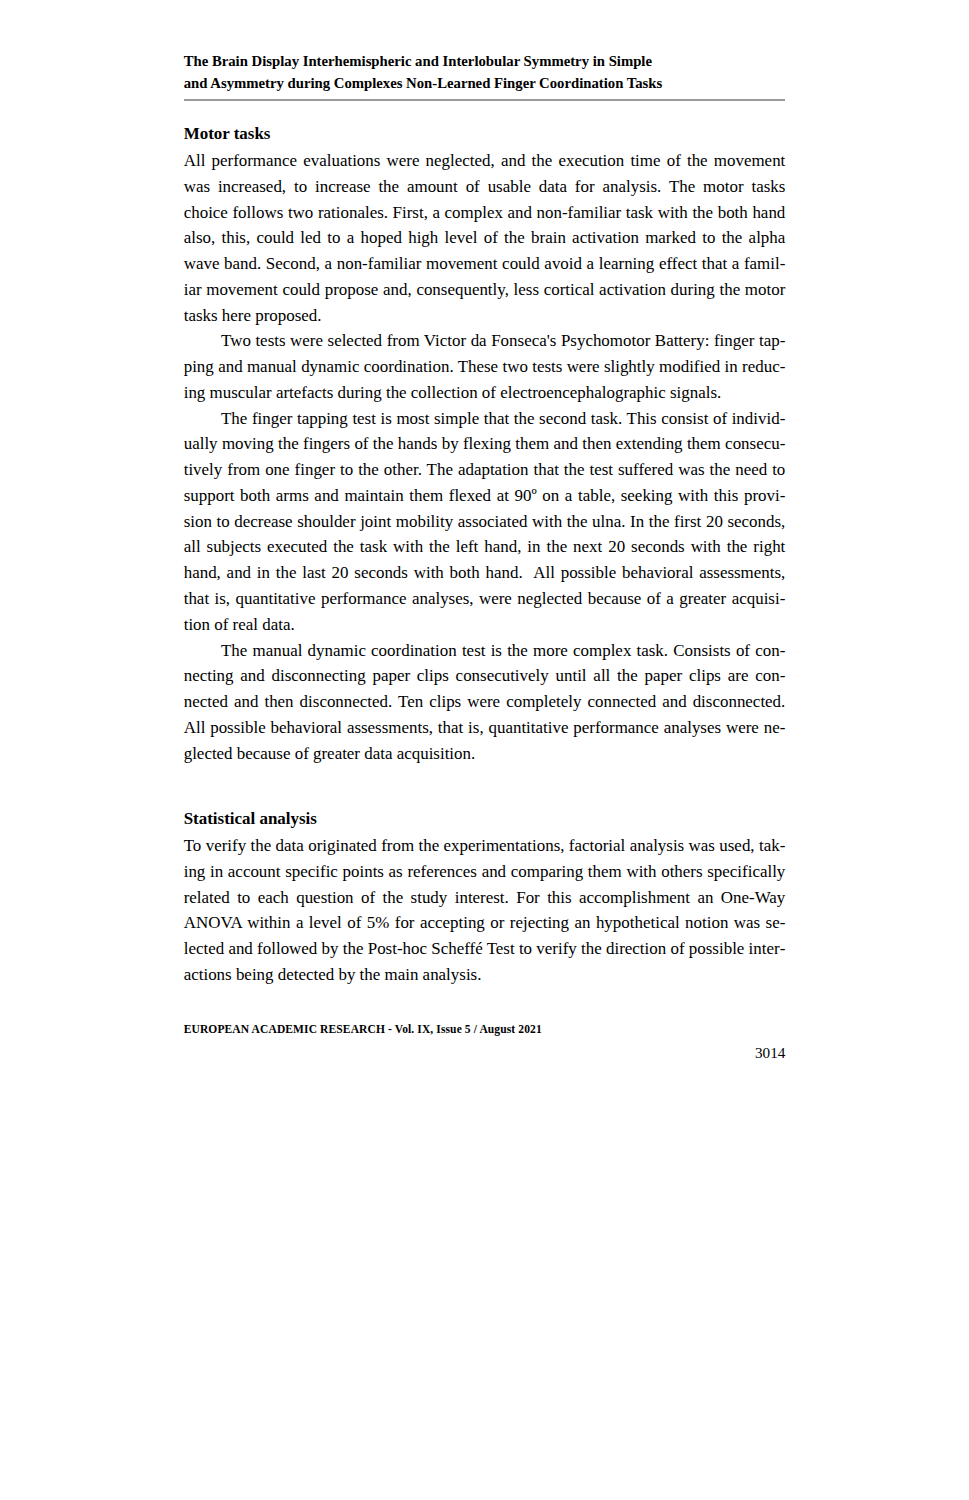The Brain Display Interhemispheric and Interlobular Symmetry in Simple
and Asymmetry during Complexes Non-Learned Finger Coordination Tasks
Motor tasks
All performance evaluations were neglected, and the execution time of the movement was increased, to increase the amount of usable data for analysis. The motor tasks choice follows two rationales. First, a complex and non-familiar task with the both hand also, this, could led to a hoped high level of the brain activation marked to the alpha wave band. Second, a non-familiar movement could avoid a learning effect that a familiar movement could propose and, consequently, less cortical activation during the motor tasks here proposed.
Two tests were selected from Victor da Fonseca's Psychomotor Battery: finger tapping and manual dynamic coordination. These two tests were slightly modified in reducing muscular artefacts during the collection of electroencephalographic signals.
The finger tapping test is most simple that the second task. This consist of individually moving the fingers of the hands by flexing them and then extending them consecutively from one finger to the other. The adaptation that the test suffered was the need to support both arms and maintain them flexed at 90º on a table, seeking with this provision to decrease shoulder joint mobility associated with the ulna. In the first 20 seconds, all subjects executed the task with the left hand, in the next 20 seconds with the right hand, and in the last 20 seconds with both hand. All possible behavioral assessments, that is, quantitative performance analyses, were neglected because of a greater acquisition of real data.
The manual dynamic coordination test is the more complex task. Consists of connecting and disconnecting paper clips consecutively until all the paper clips are connected and then disconnected. Ten clips were completely connected and disconnected. All possible behavioral assessments, that is, quantitative performance analyses were neglected because of greater data acquisition.
Statistical analysis
To verify the data originated from the experimentations, factorial analysis was used, taking in account specific points as references and comparing them with others specifically related to each question of the study interest. For this accomplishment an One-Way ANOVA within a level of 5% for accepting or rejecting an hypothetical notion was selected and followed by the Post-hoc Scheffé Test to verify the direction of possible interactions being detected by the main analysis.
EUROPEAN ACADEMIC RESEARCH - Vol. IX, Issue 5 / August 2021
3014